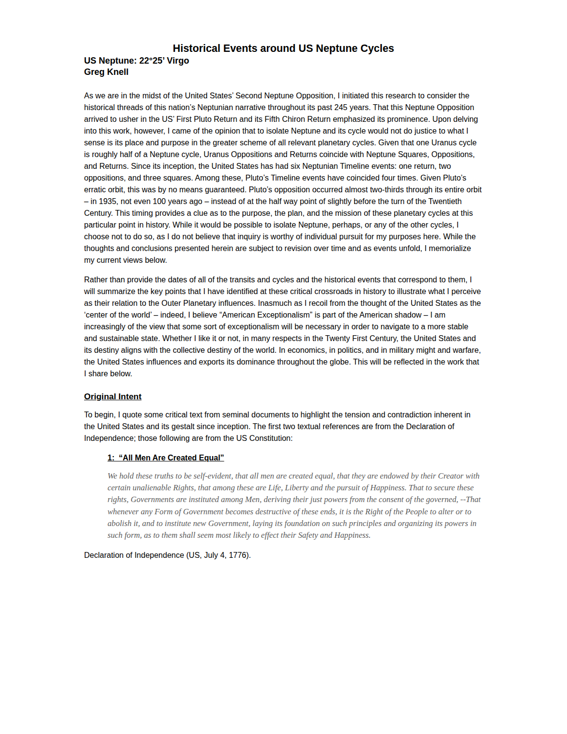Historical Events around US Neptune Cycles
US Neptune: 22°25’ Virgo
Greg Knell
As we are in the midst of the United States’ Second Neptune Opposition, I initiated this research to consider the historical threads of this nation’s Neptunian narrative throughout its past 245 years. That this Neptune Opposition arrived to usher in the US’ First Pluto Return and its Fifth Chiron Return emphasized its prominence. Upon delving into this work, however, I came of the opinion that to isolate Neptune and its cycle would not do justice to what I sense is its place and purpose in the greater scheme of all relevant planetary cycles. Given that one Uranus cycle is roughly half of a Neptune cycle, Uranus Oppositions and Returns coincide with Neptune Squares, Oppositions, and Returns. Since its inception, the United States has had six Neptunian Timeline events: one return, two oppositions, and three squares. Among these, Pluto’s Timeline events have coincided four times. Given Pluto’s erratic orbit, this was by no means guaranteed. Pluto’s opposition occurred almost two-thirds through its entire orbit – in 1935, not even 100 years ago – instead of at the half way point of slightly before the turn of the Twentieth Century. This timing provides a clue as to the purpose, the plan, and the mission of these planetary cycles at this particular point in history. While it would be possible to isolate Neptune, perhaps, or any of the other cycles, I choose not to do so, as I do not believe that inquiry is worthy of individual pursuit for my purposes here. While the thoughts and conclusions presented herein are subject to revision over time and as events unfold, I memorialize my current views below.
Rather than provide the dates of all of the transits and cycles and the historical events that correspond to them, I will summarize the key points that I have identified at these critical crossroads in history to illustrate what I perceive as their relation to the Outer Planetary influences. Inasmuch as I recoil from the thought of the United States as the ‘center of the world’ – indeed, I believe “American Exceptionalism” is part of the American shadow – I am increasingly of the view that some sort of exceptionalism will be necessary in order to navigate to a more stable and sustainable state. Whether I like it or not, in many respects in the Twenty First Century, the United States and its destiny aligns with the collective destiny of the world. In economics, in politics, and in military might and warfare, the United States influences and exports its dominance throughout the globe. This will be reflected in the work that I share below.
Original Intent
To begin, I quote some critical text from seminal documents to highlight the tension and contradiction inherent in the United States and its gestalt since inception. The first two textual references are from the Declaration of Independence; those following are from the US Constitution:
1: “All Men Are Created Equal”
We hold these truths to be self-evident, that all men are created equal, that they are endowed by their Creator with certain unalienable Rights, that among these are Life, Liberty and the pursuit of Happiness. That to secure these rights, Governments are instituted among Men, deriving their just powers from the consent of the governed, --That whenever any Form of Government becomes destructive of these ends, it is the Right of the People to alter or to abolish it, and to institute new Government, laying its foundation on such principles and organizing its powers in such form, as to them shall seem most likely to effect their Safety and Happiness.
Declaration of Independence (US, July 4, 1776).